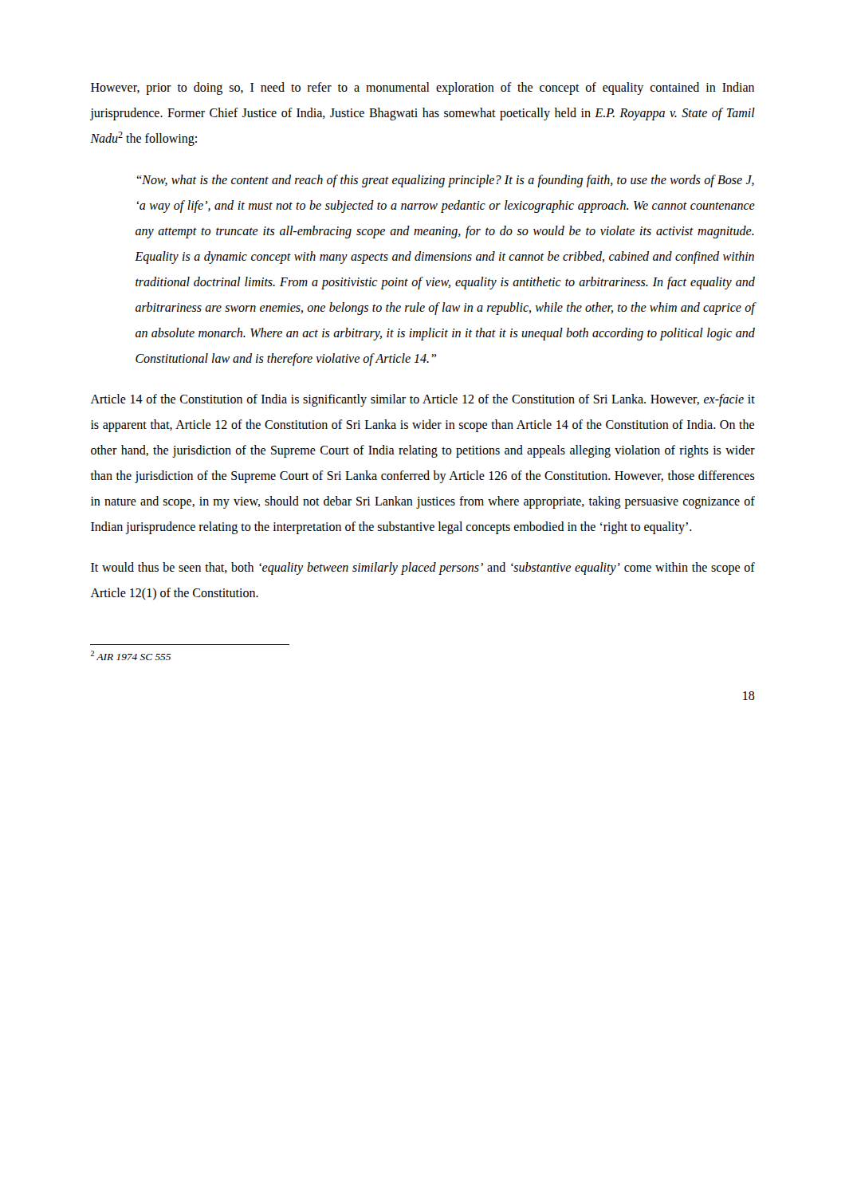However, prior to doing so, I need to refer to a monumental exploration of the concept of equality contained in Indian jurisprudence. Former Chief Justice of India, Justice Bhagwati has somewhat poetically held in E.P. Royappa v. State of Tamil Nadu2 the following:
“Now, what is the content and reach of this great equalizing principle? It is a founding faith, to use the words of Bose J, ‘a way of life’, and it must not to be subjected to a narrow pedantic or lexicographic approach. We cannot countenance any attempt to truncate its all-embracing scope and meaning, for to do so would be to violate its activist magnitude. Equality is a dynamic concept with many aspects and dimensions and it cannot be cribbed, cabined and confined within traditional doctrinal limits. From a positivistic point of view, equality is antithetic to arbitrariness. In fact equality and arbitrariness are sworn enemies, one belongs to the rule of law in a republic, while the other, to the whim and caprice of an absolute monarch. Where an act is arbitrary, it is implicit in it that it is unequal both according to political logic and Constitutional law and is therefore violative of Article 14.”
Article 14 of the Constitution of India is significantly similar to Article 12 of the Constitution of Sri Lanka. However, ex-facie it is apparent that, Article 12 of the Constitution of Sri Lanka is wider in scope than Article 14 of the Constitution of India. On the other hand, the jurisdiction of the Supreme Court of India relating to petitions and appeals alleging violation of rights is wider than the jurisdiction of the Supreme Court of Sri Lanka conferred by Article 126 of the Constitution. However, those differences in nature and scope, in my view, should not debar Sri Lankan justices from where appropriate, taking persuasive cognizance of Indian jurisprudence relating to the interpretation of the substantive legal concepts embodied in the ‘right to equality’.
It would thus be seen that, both ‘equality between similarly placed persons’ and ‘substantive equality’ come within the scope of Article 12(1) of the Constitution.
2 AIR 1974 SC 555
18